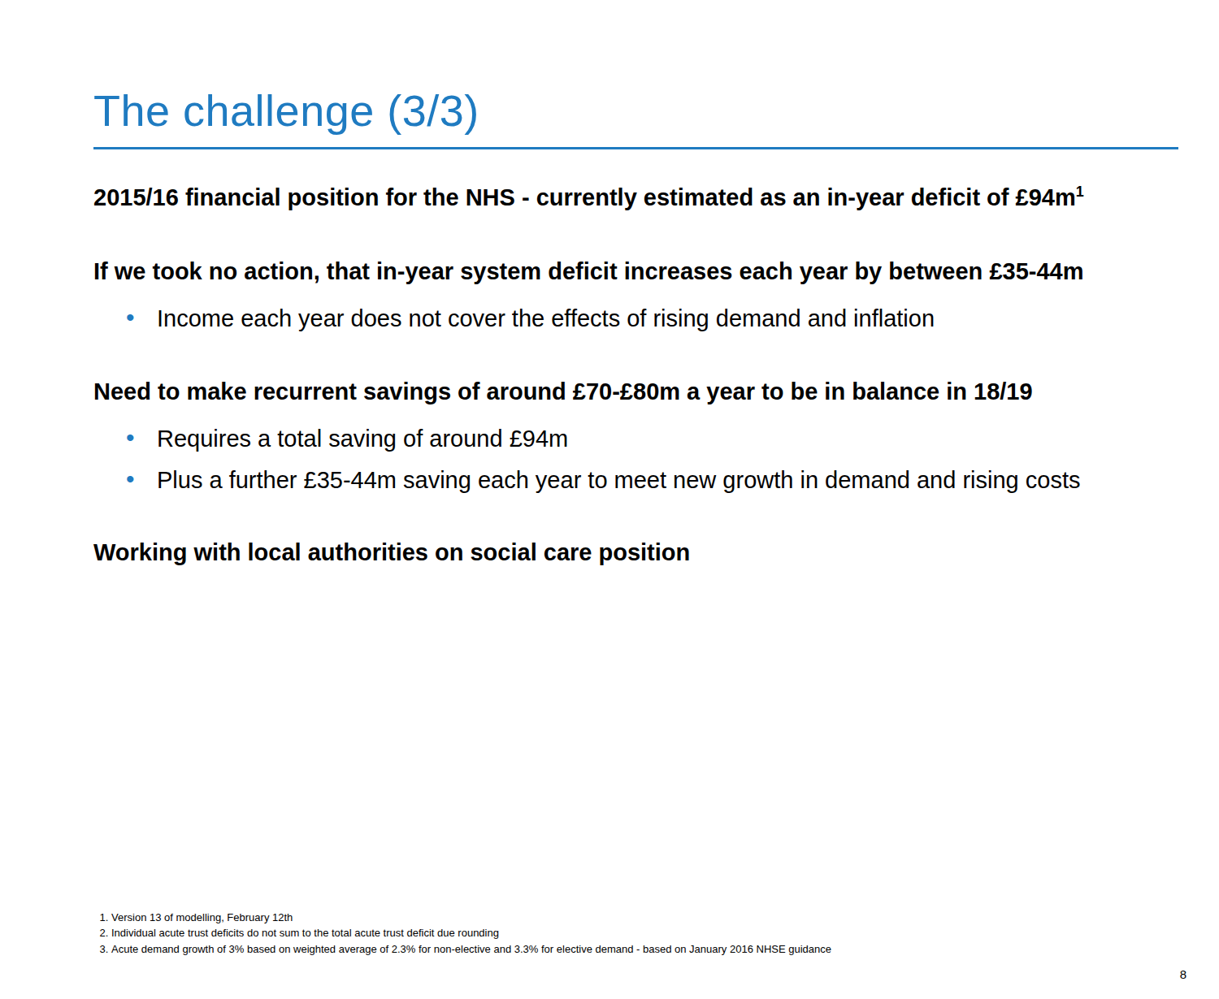The challenge (3/3)
2015/16 financial position for the NHS - currently estimated as an in-year deficit of £94m1
If we took no action, that in-year system deficit increases each year by between £35-44m
Income each year does not cover the effects of rising demand and inflation
Need to make recurrent savings of around £70-£80m a year to be in balance in 18/19
Requires a total saving of around £94m
Plus a further £35-44m saving each year to meet new growth in demand and rising costs
Working with local authorities on social care position
Version 13 of modelling, February 12th
Individual acute trust deficits do not sum to the total acute trust deficit due rounding
Acute demand growth of 3% based on weighted average of 2.3% for non-elective and 3.3% for elective demand - based on January 2016 NHSE guidance
8